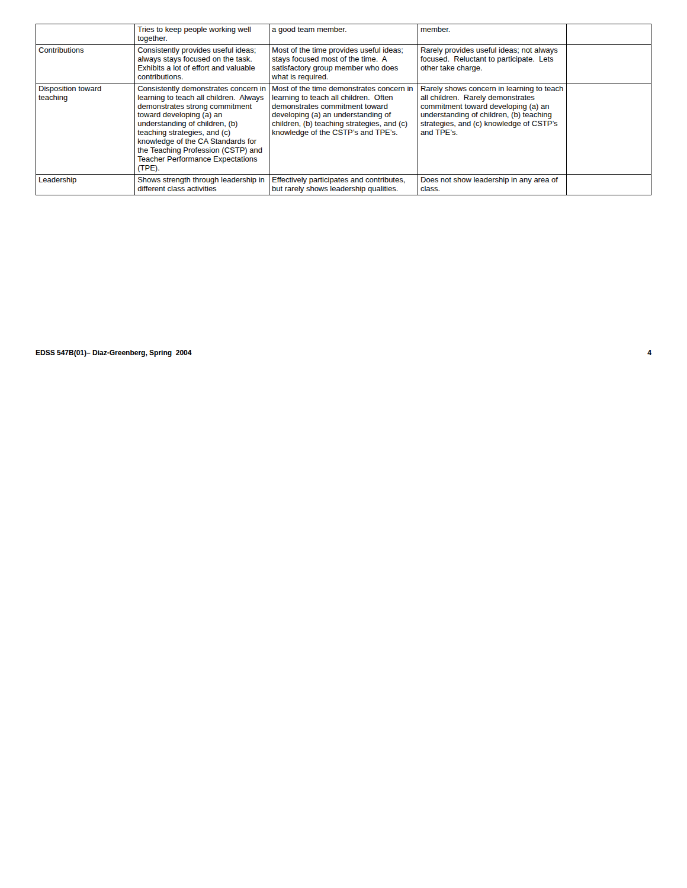| | Tries to keep people working well together. | a good team member. | member. | |
| Contributions | Consistently provides useful ideas; always stays focused on the task. Exhibits a lot of effort and valuable contributions. | Most of the time provides useful ideas; stays focused most of the time. A satisfactory group member who does what is required. | Rarely provides useful ideas; not always focused. Reluctant to participate. Lets other take charge. | |
| Disposition toward teaching | Consistently demonstrates concern in learning to teach all children. Always demonstrates strong commitment toward developing (a) an understanding of children, (b) teaching strategies, and (c) knowledge of the CA Standards for the Teaching Profession (CSTP) and Teacher Performance Expectations (TPE). | Most of the time demonstrates concern in learning to teach all children. Often demonstrates commitment toward developing (a) an understanding of children, (b) teaching strategies, and (c) knowledge of the CSTP’s and TPE’s. | Rarely shows concern in learning to teach all children. Rarely demonstrates commitment toward developing (a) an understanding of children, (b) teaching strategies, and (c) knowledge of CSTP’s and TPE’s. | |
| Leadership | Shows strength through leadership in different class activities | Effectively participates and contributes, but rarely shows leadership qualities. | Does not show leadership in any area of class. | |
EDSS 547B(01)– Diaz-Greenberg, Spring 2004 4